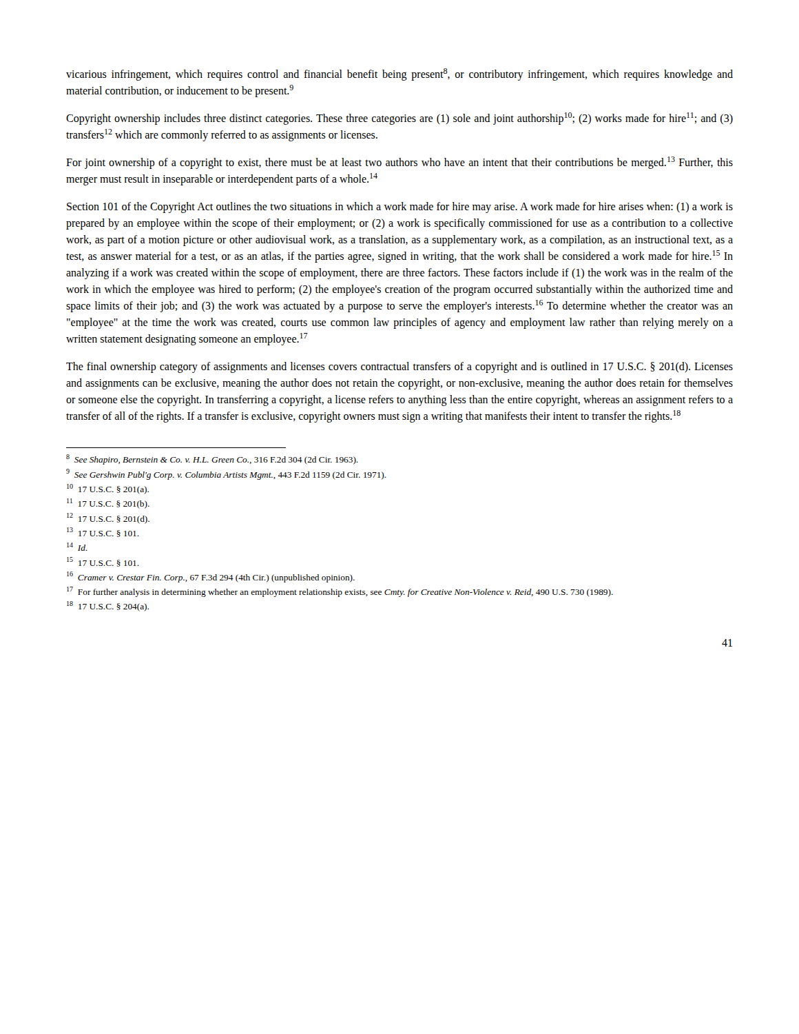vicarious infringement, which requires control and financial benefit being present8, or contributory infringement, which requires knowledge and material contribution, or inducement to be present.9
Copyright ownership includes three distinct categories. These three categories are (1) sole and joint authorship10; (2) works made for hire11; and (3) transfers12 which are commonly referred to as assignments or licenses.
For joint ownership of a copyright to exist, there must be at least two authors who have an intent that their contributions be merged.13 Further, this merger must result in inseparable or interdependent parts of a whole.14
Section 101 of the Copyright Act outlines the two situations in which a work made for hire may arise. A work made for hire arises when: (1) a work is prepared by an employee within the scope of their employment; or (2) a work is specifically commissioned for use as a contribution to a collective work, as part of a motion picture or other audiovisual work, as a translation, as a supplementary work, as a compilation, as an instructional text, as a test, as answer material for a test, or as an atlas, if the parties agree, signed in writing, that the work shall be considered a work made for hire.15 In analyzing if a work was created within the scope of employment, there are three factors. These factors include if (1) the work was in the realm of the work in which the employee was hired to perform; (2) the employee's creation of the program occurred substantially within the authorized time and space limits of their job; and (3) the work was actuated by a purpose to serve the employer's interests.16 To determine whether the creator was an "employee" at the time the work was created, courts use common law principles of agency and employment law rather than relying merely on a written statement designating someone an employee.17
The final ownership category of assignments and licenses covers contractual transfers of a copyright and is outlined in 17 U.S.C. § 201(d). Licenses and assignments can be exclusive, meaning the author does not retain the copyright, or non-exclusive, meaning the author does retain for themselves or someone else the copyright. In transferring a copyright, a license refers to anything less than the entire copyright, whereas an assignment refers to a transfer of all of the rights. If a transfer is exclusive, copyright owners must sign a writing that manifests their intent to transfer the rights.18
8 See Shapiro, Bernstein & Co. v. H.L. Green Co., 316 F.2d 304 (2d Cir. 1963).
9 See Gershwin Publ'g Corp. v. Columbia Artists Mgmt., 443 F.2d 1159 (2d Cir. 1971).
10 17 U.S.C. § 201(a).
11 17 U.S.C. § 201(b).
12 17 U.S.C. § 201(d).
13 17 U.S.C. § 101.
14 Id.
15 17 U.S.C. § 101.
16 Cramer v. Crestar Fin. Corp., 67 F.3d 294 (4th Cir.) (unpublished opinion).
17 For further analysis in determining whether an employment relationship exists, see Cmty. for Creative Non-Violence v. Reid, 490 U.S. 730 (1989).
18 17 U.S.C. § 204(a).
41